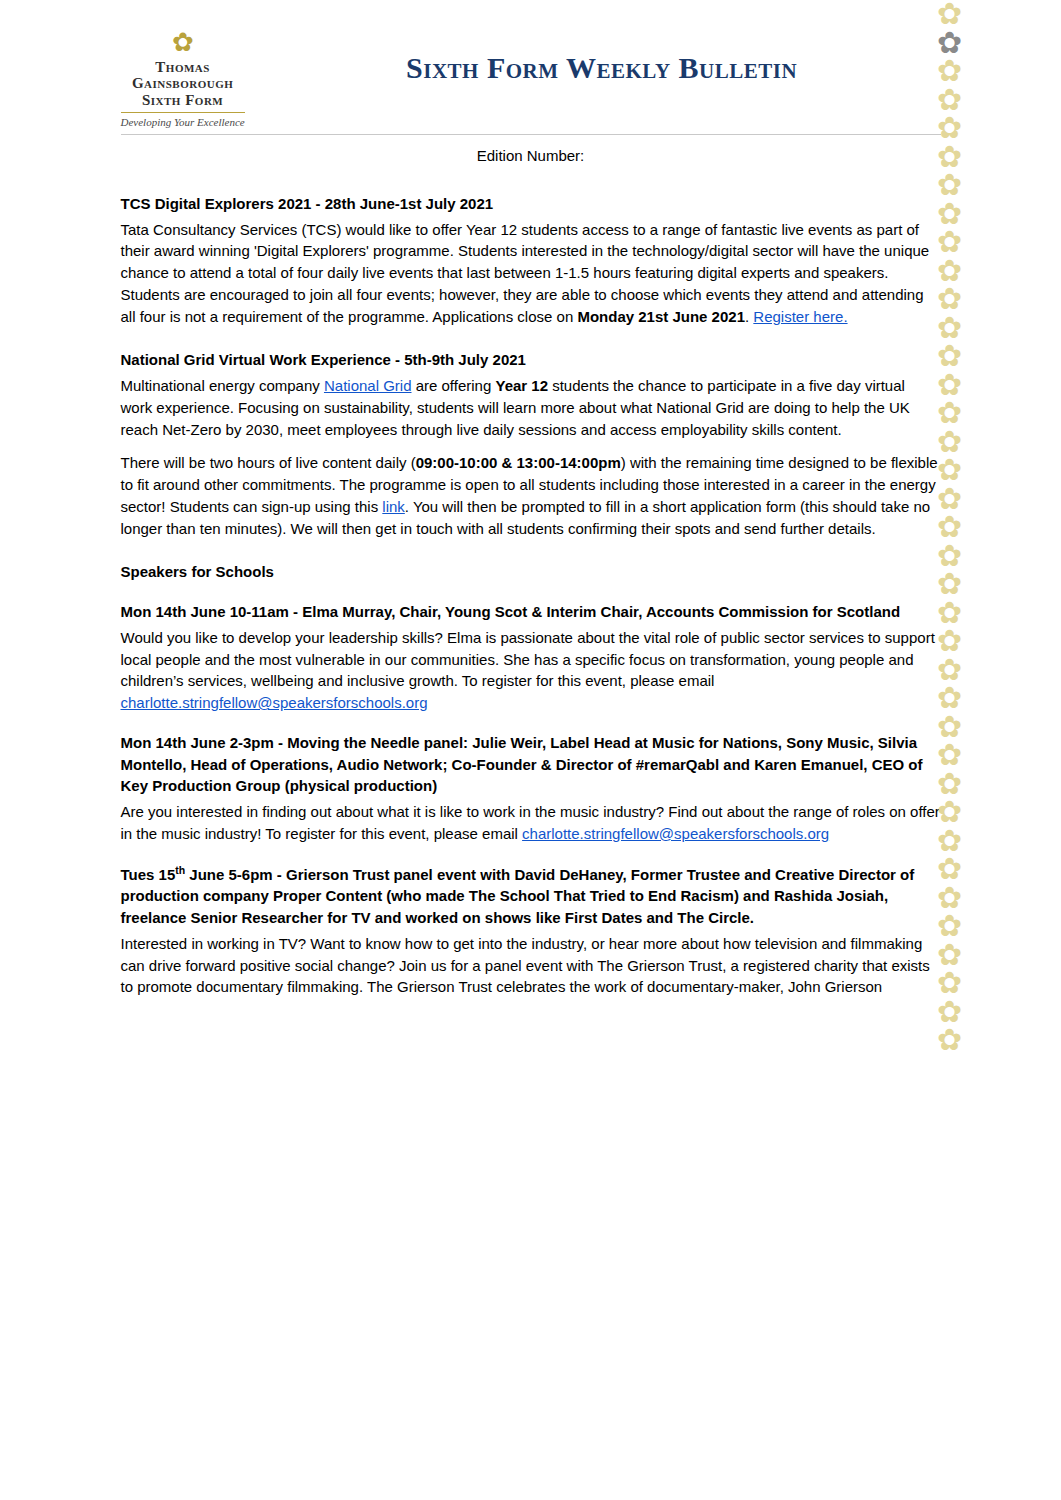✿ ✿ ✿ ✿ ✿ ✿ ✿ ✿ ✿ ✿ ✿ ✿ ✿ ✿ ✿ ✿ ✿ ✿ ✿ ✿ ✿ ✿ ✿ ✿ ✿ ✿ ✿ ✿ ✿ ✿ ✿ ✿ ✿ ✿ ✿ ✿ ✿ ✿ ✿ ✿ ✿ ✿ ✿ ✿ ✿
✿ Thomas
Gainsborough
Sixth Form
Developing Your Excellence
Sixth Form Weekly Bulletin
Edition Number:
TCS Digital Explorers 2021 - 28th June-1st July 2021
Tata Consultancy Services (TCS) would like to offer Year 12 students access to a range of fantastic live events as part of their award winning 'Digital Explorers' programme. Students interested in the technology/digital sector will have the unique chance to attend a total of four daily live events that last between 1-1.5 hours featuring digital experts and speakers. Students are encouraged to join all four events; however, they are able to choose which events they attend and attending all four is not a requirement of the programme. Applications close on Monday 21st June 2021. Register here.
National Grid Virtual Work Experience - 5th-9th July 2021
Multinational energy company National Grid are offering Year 12 students the chance to participate in a five day virtual work experience. Focusing on sustainability, students will learn more about what National Grid are doing to help the UK reach Net-Zero by 2030, meet employees through live daily sessions and access employability skills content.
There will be two hours of live content daily (09:00-10:00 & 13:00-14:00pm) with the remaining time designed to be flexible to fit around other commitments. The programme is open to all students including those interested in a career in the energy sector! Students can sign-up using this link. You will then be prompted to fill in a short application form (this should take no longer than ten minutes). We will then get in touch with all students confirming their spots and send further details.
Speakers for Schools
Mon 14th June 10-11am - Elma Murray, Chair, Young Scot & Interim Chair, Accounts Commission for Scotland
Would you like to develop your leadership skills? Elma is passionate about the vital role of public sector services to support local people and the most vulnerable in our communities. She has a specific focus on transformation, young people and children’s services, wellbeing and inclusive growth. To register for this event, please email charlotte.stringfellow@speakersforschools.org
Mon 14th June 2-3pm - Moving the Needle panel: Julie Weir, Label Head at Music for Nations, Sony Music, Silvia Montello, Head of Operations, Audio Network; Co-Founder & Director of #remarQabl and Karen Emanuel, CEO of Key Production Group (physical production)
Are you interested in finding out about what it is like to work in the music industry? Find out about the range of roles on offer in the music industry! To register for this event, please email charlotte.stringfellow@speakersforschools.org
Tues 15th June 5-6pm - Grierson Trust panel event with David DeHaney, Former Trustee and Creative Director of production company Proper Content (who made The School That Tried to End Racism) and Rashida Josiah, freelance Senior Researcher for TV and worked on shows like First Dates and The Circle.
Interested in working in TV? Want to know how to get into the industry, or hear more about how television and filmmaking can drive forward positive social change? Join us for a panel event with The Grierson Trust, a registered charity that exists to promote documentary filmmaking. The Grierson Trust celebrates the work of documentary-maker, John Grierson